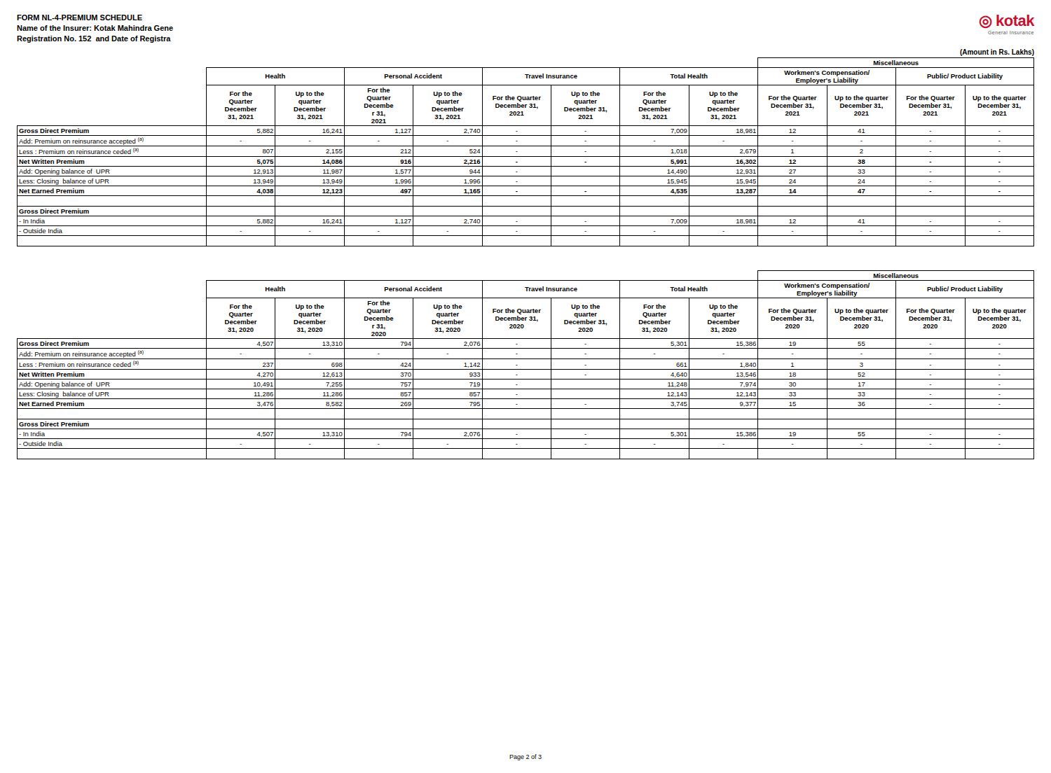FORM NL-4-PREMIUM SCHEDULE
Name of the Insurer: Kotak Mahindra Gene
Registration No. 152 and Date of Registra
◎ kotak
General Insurance
(Amount in Rs. Lakhs)
| | | Miscellaneous |
| --- | --- | --- |
| Health | Personal Accident | Travel Insurance | Total Health | Workmen's Compensation/ Employer's Liability | Public/ Product Liability |
| For the Quarter December 31, 2021 | Up to the quarter December 31, 2021 | For the Quarter Decembe r 31, 2021 | Up to the quarter December 31, 2021 | For the Quarter December 31, 2021 | Up to the quarter December 31, 2021 | For the Quarter December 31, 2021 | Up to the quarter December 31, 2021 | For the Quarter December 31, 2021 | Up to the quarter December 31, 2021 | For the Quarter December 31, 2021 | Up to the quarter December 31, 2021 |
| Gross Direct Premium | 5,882 | 16,241 | 1,127 | 2,740 | - | - | 7,009 | 18,981 | 12 | 41 | - | - |
| Add: Premium on reinsurance accepted (a) | - | - | - | - | - | - | - | - | - | - | - | - |
| Less : Premium on reinsurance ceded (a) | 807 | 2,155 | 212 | 524 | - | - | 1,018 | 2,679 | 1 | 2 | - | - |
| Net Written Premium | 5,075 | 14,086 | 916 | 2,216 | - | - | 5,991 | 16,302 | 12 | 38 | - | - |
| Add: Opening balance of UPR | 12,913 | 11,987 | 1,577 | 944 | - | | 14,490 | 12,931 | 27 | 33 | - | - |
| Less: Closing balance of UPR | 13,949 | 13,949 | 1,996 | 1,996 | - | | 15,945 | 15,945 | 24 | 24 | - | - |
| Net Earned Premium | 4,038 | 12,123 | 497 | 1,165 | - | - | 4,535 | 13,287 | 14 | 47 | - | - |
| Gross Direct Premium | | | | | | | | | | | | |
| - In India | 5,882 | 16,241 | 1,127 | 2,740 | - | - | 7,009 | 18,981 | 12 | 41 | - | - |
| - Outside India | - | - | - | - | - | - | - | - | - | - | - | - |
| | | Miscellaneous |
| --- | --- | --- |
| Health | Personal Accident | Travel Insurance | Total Health | Workmen's Compensation/ Employer's liability | Public/ Product Liability |
| For the Quarter December 31, 2020 | Up to the quarter December 31, 2020 | For the Quarter Decembe r 31, 2020 | Up to the quarter December 31, 2020 | For the Quarter December 31, 2020 | Up to the quarter December 31, 2020 | For the Quarter December 31, 2020 | Up to the quarter December 31, 2020 | For the Quarter December 31, 2020 | Up to the quarter December 31, 2020 | For the Quarter December 31, 2020 | Up to the quarter December 31, 2020 |
| Gross Direct Premium | 4,507 | 13,310 | 794 | 2,076 | - | - | 5,301 | 15,386 | 19 | 55 | - | - |
| Add: Premium on reinsurance accepted (a) | - | - | - | - | - | - | - | - | - | - | - | - |
| Less : Premium on reinsurance ceded (a) | 237 | 698 | 424 | 1,142 | - | - | 661 | 1,840 | 1 | 3 | - | - |
| Net Written Premium | 4,270 | 12,613 | 370 | 933 | - | - | 4,640 | 13,546 | 18 | 52 | - | - |
| Add: Opening balance of UPR | 10,491 | 7,255 | 757 | 719 | - | | 11,248 | 7,974 | 30 | 17 | - | - |
| Less: Closing balance of UPR | 11,286 | 11,286 | 857 | 857 | - | | 12,143 | 12,143 | 33 | 33 | - | - |
| Net Earned Premium | 3,476 | 8,582 | 269 | 795 | - | - | 3,745 | 9,377 | 15 | 36 | - | - |
| Gross Direct Premium | | | | | | | | | | | | |
| - In India | 4,507 | 13,310 | 794 | 2,076 | - | - | 5,301 | 15,386 | 19 | 55 | - | - |
| - Outside India | - | - | - | - | - | - | - | - | - | - | - | - |
Page 2 of 3